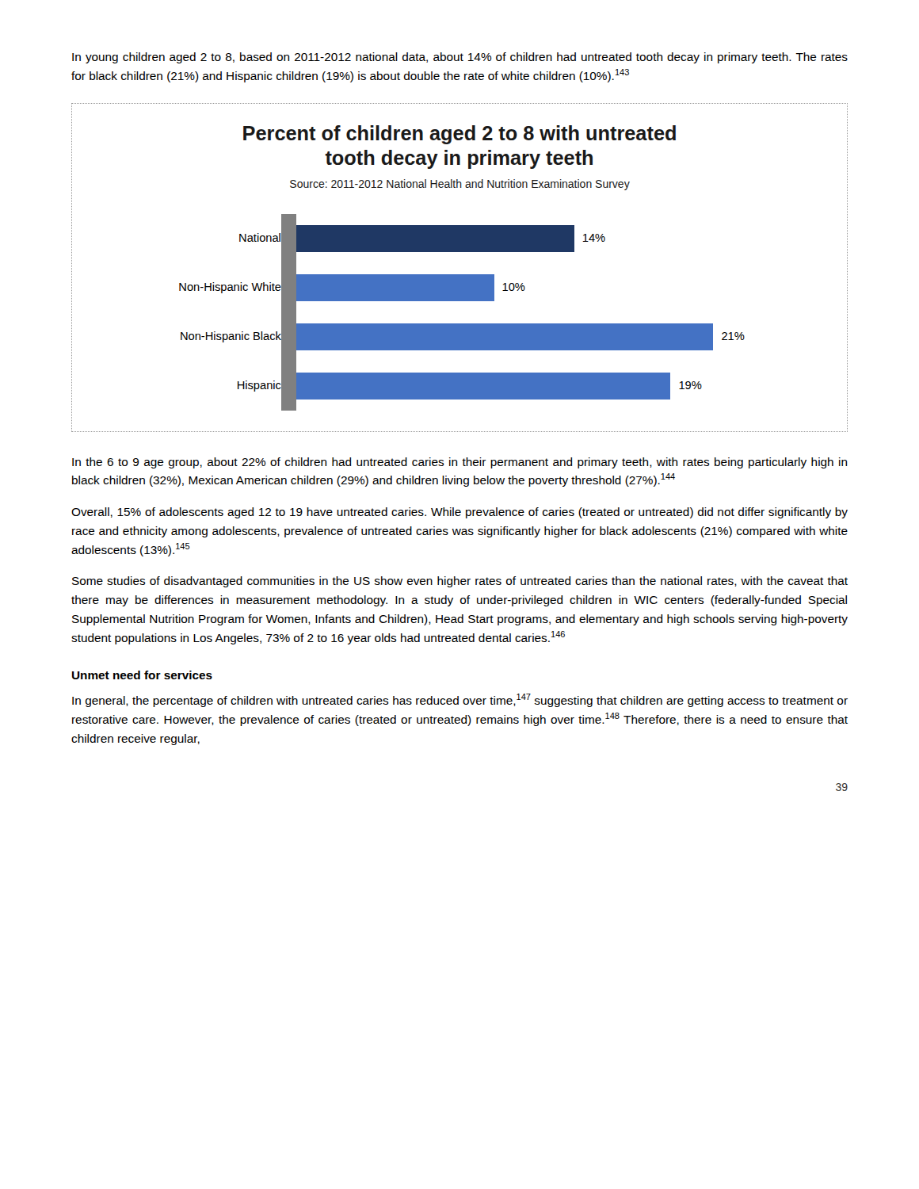In young children aged 2 to 8, based on 2011-2012 national data, about 14% of children had untreated tooth decay in primary teeth. The rates for black children (21%) and Hispanic children (19%) is about double the rate of white children (10%).143
Percent of children aged 2 to 8 with untreated
tooth decay in primary teeth
Source: 2011-2012 National Health and Nutrition Examination Survey
| National | | 14% |
| Non-Hispanic White | | 10% |
| Non-Hispanic Black | | 21% |
| Hispanic | | 19% |
In the 6 to 9 age group, about 22% of children had untreated caries in their permanent and primary teeth, with rates being particularly high in black children (32%), Mexican American children (29%) and children living below the poverty threshold (27%).144
Overall, 15% of adolescents aged 12 to 19 have untreated caries. While prevalence of caries (treated or untreated) did not differ significantly by race and ethnicity among adolescents, prevalence of untreated caries was significantly higher for black adolescents (21%) compared with white adolescents (13%).145
Some studies of disadvantaged communities in the US show even higher rates of untreated caries than the national rates, with the caveat that there may be differences in measurement methodology. In a study of under-privileged children in WIC centers (federally-funded Special Supplemental Nutrition Program for Women, Infants and Children), Head Start programs, and elementary and high schools serving high-poverty student populations in Los Angeles, 73% of 2 to 16 year olds had untreated dental caries.146
Unmet need for services
In general, the percentage of children with untreated caries has reduced over time,147 suggesting that children are getting access to treatment or restorative care. However, the prevalence of caries (treated or untreated) remains high over time.148 Therefore, there is a need to ensure that children receive regular,
39